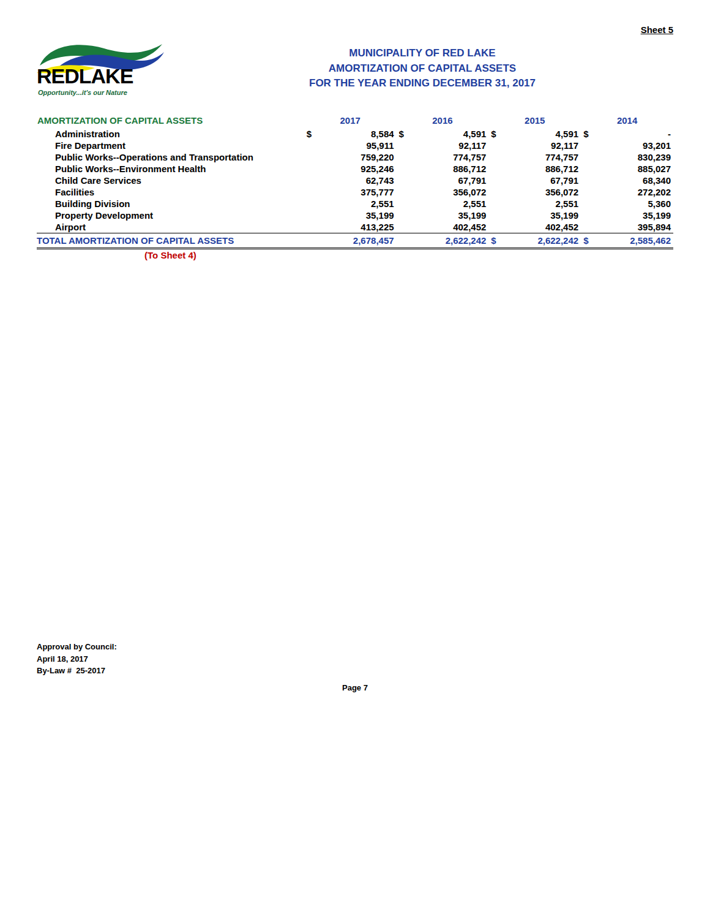Sheet 5
REDLAKE
Opportunity...it's our Nature
MUNICIPALITY OF RED LAKE
AMORTIZATION OF CAPITAL ASSETS
FOR THE YEAR ENDING DECEMBER 31, 2017
| AMORTIZATION OF CAPITAL ASSETS | 2017 | 2016 | 2015 | 2014 |
| --- | --- | --- | --- | --- |
| Administration | $ | 8,584 | $ | 4,591 | $ | 4,591 | $ | - |
| Fire Department | | 95,911 | | 92,117 | | 92,117 | | 93,201 |
| Public Works--Operations and Transportation | | 759,220 | | 774,757 | | 774,757 | | 830,239 |
| Public Works--Environment Health | | 925,246 | | 886,712 | | 886,712 | | 885,027 |
| Child Care Services | | 62,743 | | 67,791 | | 67,791 | | 68,340 |
| Facilities | | 375,777 | | 356,072 | | 356,072 | | 272,202 |
| Building Division | | 2,551 | | 2,551 | | 2,551 | | 5,360 |
| Property Development | | 35,199 | | 35,199 | | 35,199 | | 35,199 |
| Airport | | 413,225 | | 402,452 | | 402,452 | | 395,894 |
| TOTAL AMORTIZATION OF CAPITAL ASSETS | | 2,678,457 | | 2,622,242 | $ | 2,622,242 | $ | 2,585,462 |
| (To Sheet 4) | |
Approval by Council:
April 18, 2017
By-Law # 25-2017
Page 7